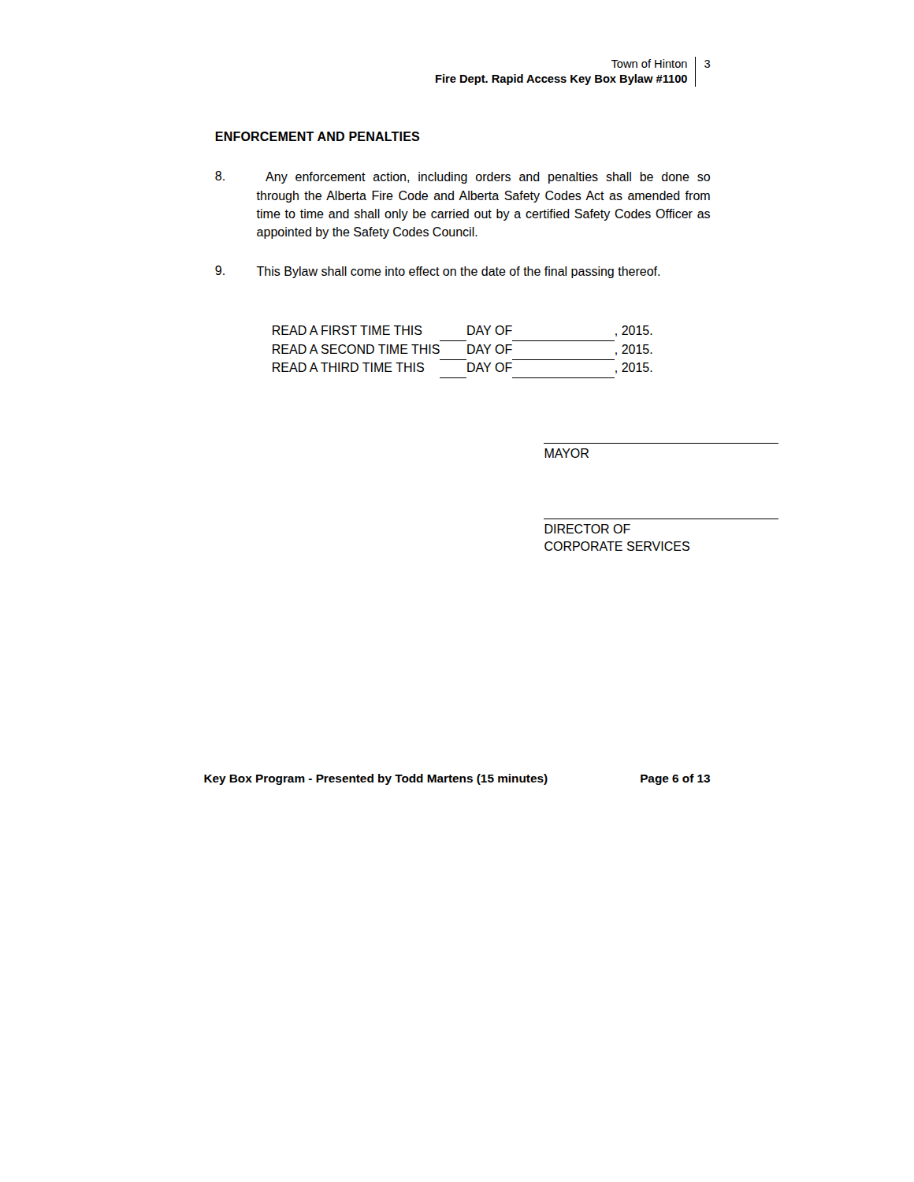Town of Hinton
Fire Dept. Rapid Access Key Box Bylaw #1100
3
ENFORCEMENT AND PENALTIES
8.
Any enforcement action, including orders and penalties shall be done so through the Alberta Fire Code and Alberta Safety Codes Act as amended from time to time and shall only be carried out by a certified Safety Codes Officer as appointed by the Safety Codes Council.
9.
This Bylaw shall come into effect on the date of the final passing thereof.
| READ A FIRST TIME THIS | | DAY OF | | , 2015. |
| READ A SECOND TIME THIS | | DAY OF | | , 2015. |
| READ A THIRD TIME THIS | | DAY OF | | , 2015. |
MAYOR
DIRECTOR OF CORPORATE SERVICES
Key Box Program - Presented by Todd Martens (15 minutes)
Page 6 of 13